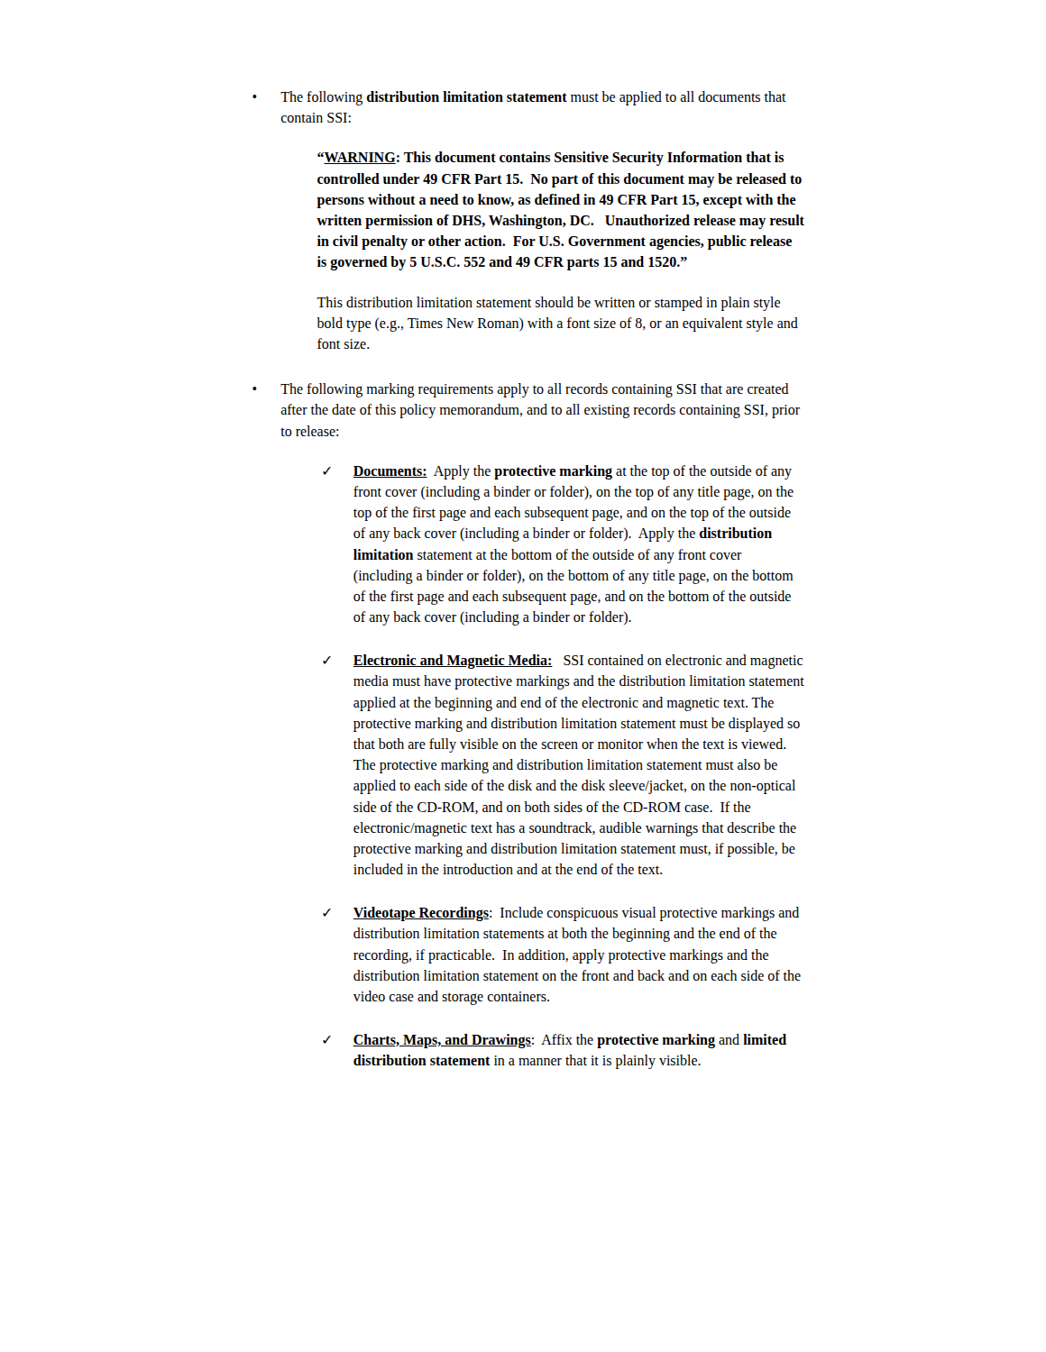The following distribution limitation statement must be applied to all documents that contain SSI:
“WARNING: This document contains Sensitive Security Information that is controlled under 49 CFR Part 15. No part of this document may be released to persons without a need to know, as defined in 49 CFR Part 15, except with the written permission of DHS, Washington, DC. Unauthorized release may result in civil penalty or other action. For U.S. Government agencies, public release is governed by 5 U.S.C. 552 and 49 CFR parts 15 and 1520.”
This distribution limitation statement should be written or stamped in plain style bold type (e.g., Times New Roman) with a font size of 8, or an equivalent style and font size.
The following marking requirements apply to all records containing SSI that are created after the date of this policy memorandum, and to all existing records containing SSI, prior to release:
Documents: Apply the protective marking at the top of the outside of any front cover (including a binder or folder), on the top of any title page, on the top of the first page and each subsequent page, and on the top of the outside of any back cover (including a binder or folder). Apply the distribution limitation statement at the bottom of the outside of any front cover (including a binder or folder), on the bottom of any title page, on the bottom of the first page and each subsequent page, and on the bottom of the outside of any back cover (including a binder or folder).
Electronic and Magnetic Media: SSI contained on electronic and magnetic media must have protective markings and the distribution limitation statement applied at the beginning and end of the electronic and magnetic text. The protective marking and distribution limitation statement must be displayed so that both are fully visible on the screen or monitor when the text is viewed. The protective marking and distribution limitation statement must also be applied to each side of the disk and the disk sleeve/jacket, on the non-optical side of the CD-ROM, and on both sides of the CD-ROM case. If the electronic/magnetic text has a soundtrack, audible warnings that describe the protective marking and distribution limitation statement must, if possible, be included in the introduction and at the end of the text.
Videotape Recordings: Include conspicuous visual protective markings and distribution limitation statements at both the beginning and the end of the recording, if practicable. In addition, apply protective markings and the distribution limitation statement on the front and back and on each side of the video case and storage containers.
Charts, Maps, and Drawings: Affix the protective marking and limited distribution statement in a manner that it is plainly visible.